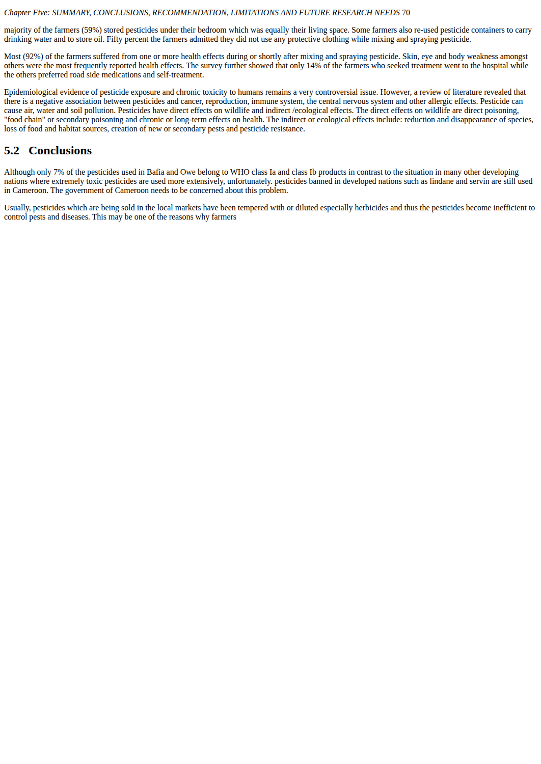Chapter Five: SUMMARY, CONCLUSIONS, RECOMMENDATION, LIMITATIONS AND FUTURE RESEARCH NEEDS 70
majority of the farmers (59%) stored pesticides under their bedroom which was equally their living space. Some farmers also re-used pesticide containers to carry drinking water and to store oil. Fifty percent the farmers admitted they did not use any protective clothing while mixing and spraying pesticide.
Most (92%) of the farmers suffered from one or more health effects during or shortly after mixing and spraying pesticide. Skin, eye and body weakness amongst others were the most frequently reported health effects. The survey further showed that only 14% of the farmers who seeked treatment went to the hospital while the others preferred road side medications and self-treatment.
Epidemiological evidence of pesticide exposure and chronic toxicity to humans remains a very controversial issue. However, a review of literature revealed that there is a negative association between pesticides and cancer, reproduction, immune system, the central nervous system and other allergic effects. Pesticide can cause air, water and soil pollution. Pesticides have direct effects on wildlife and indirect /ecological effects. The direct effects on wildlife are direct poisoning, "food chain" or secondary poisoning and chronic or long-term effects on health. The indirect or ecological effects include: reduction and disappearance of species, loss of food and habitat sources, creation of new or secondary pests and pesticide resistance.
5.2 Conclusions
Although only 7% of the pesticides used in Bafia and Owe belong to WHO class Ia and class Ib products in contrast to the situation in many other developing nations where extremely toxic pesticides are used more extensively, unfortunately. pesticides banned in developed nations such as lindane and servin are still used in Cameroon. The government of Cameroon needs to be concerned about this problem.
Usually, pesticides which are being sold in the local markets have been tempered with or diluted especially herbicides and thus the pesticides become inefficient to control pests and diseases. This may be one of the reasons why farmers